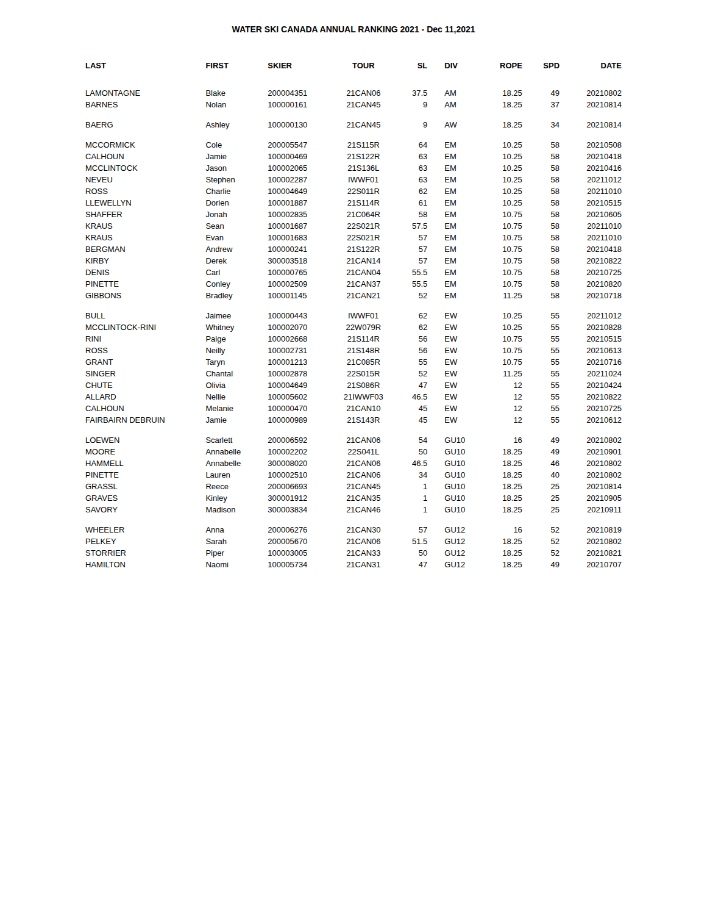WATER SKI CANADA ANNUAL RANKING 2021 - Dec 11,2021
| LAST | FIRST | SKIER | TOUR | SL | DIV | ROPE | SPD | DATE |
| --- | --- | --- | --- | --- | --- | --- | --- | --- |
| LAMONTAGNE | Blake | 200004351 | 21CAN06 | 37.5 | AM | 18.25 | 49 | 20210802 |
| BARNES | Nolan | 100000161 | 21CAN45 | 9 | AM | 18.25 | 37 | 20210814 |
| BAERG | Ashley | 100000130 | 21CAN45 | 9 | AW | 18.25 | 34 | 20210814 |
| MCCORMICK | Cole | 200005547 | 21S115R | 64 | EM | 10.25 | 58 | 20210508 |
| CALHOUN | Jamie | 100000469 | 21S122R | 63 | EM | 10.25 | 58 | 20210418 |
| MCCLINTOCK | Jason | 100002065 | 21S136L | 63 | EM | 10.25 | 58 | 20210416 |
| NEVEU | Stephen | 100002287 | IWWF01 | 63 | EM | 10.25 | 58 | 20211012 |
| ROSS | Charlie | 100004649 | 22S011R | 62 | EM | 10.25 | 58 | 20211010 |
| LLEWELLYN | Dorien | 100001887 | 21S114R | 61 | EM | 10.25 | 58 | 20210515 |
| SHAFFER | Jonah | 100002835 | 21C064R | 58 | EM | 10.75 | 58 | 20210605 |
| KRAUS | Sean | 100001687 | 22S021R | 57.5 | EM | 10.75 | 58 | 20211010 |
| KRAUS | Evan | 100001683 | 22S021R | 57 | EM | 10.75 | 58 | 20211010 |
| BERGMAN | Andrew | 100000241 | 21S122R | 57 | EM | 10.75 | 58 | 20210418 |
| KIRBY | Derek | 300003518 | 21CAN14 | 57 | EM | 10.75 | 58 | 20210822 |
| DENIS | Carl | 100000765 | 21CAN04 | 55.5 | EM | 10.75 | 58 | 20210725 |
| PINETTE | Conley | 100002509 | 21CAN37 | 55.5 | EM | 10.75 | 58 | 20210820 |
| GIBBONS | Bradley | 100001145 | 21CAN21 | 52 | EM | 11.25 | 58 | 20210718 |
| BULL | Jaimee | 100000443 | IWWF01 | 62 | EW | 10.25 | 55 | 20211012 |
| MCCLINTOCK-RINI | Whitney | 100002070 | 22W079R | 62 | EW | 10.25 | 55 | 20210828 |
| RINI | Paige | 100002668 | 21S114R | 56 | EW | 10.75 | 55 | 20210515 |
| ROSS | Neilly | 100002731 | 21S148R | 56 | EW | 10.75 | 55 | 20210613 |
| GRANT | Taryn | 100001213 | 21C085R | 55 | EW | 10.75 | 55 | 20210716 |
| SINGER | Chantal | 100002878 | 22S015R | 52 | EW | 11.25 | 55 | 20211024 |
| CHUTE | Olivia | 100004649 | 21S086R | 47 | EW | 12 | 55 | 20210424 |
| ALLARD | Nellie | 100005602 | 21IWWF03 | 46.5 | EW | 12 | 55 | 20210822 |
| CALHOUN | Melanie | 100000470 | 21CAN10 | 45 | EW | 12 | 55 | 20210725 |
| FAIRBAIRN DEBRUIN | Jamie | 100000989 | 21S143R | 45 | EW | 12 | 55 | 20210612 |
| LOEWEN | Scarlett | 200006592 | 21CAN06 | 54 | GU10 | 16 | 49 | 20210802 |
| MOORE | Annabelle | 100002202 | 22S041L | 50 | GU10 | 18.25 | 49 | 20210901 |
| HAMMELL | Annabelle | 300008020 | 21CAN06 | 46.5 | GU10 | 18.25 | 46 | 20210802 |
| PINETTE | Lauren | 100002510 | 21CAN06 | 34 | GU10 | 18.25 | 40 | 20210802 |
| GRASSL | Reece | 200006693 | 21CAN45 | 1 | GU10 | 18.25 | 25 | 20210814 |
| GRAVES | Kinley | 300001912 | 21CAN35 | 1 | GU10 | 18.25 | 25 | 20210905 |
| SAVORY | Madison | 300003834 | 21CAN46 | 1 | GU10 | 18.25 | 25 | 20210911 |
| WHEELER | Anna | 200006276 | 21CAN30 | 57 | GU12 | 16 | 52 | 20210819 |
| PELKEY | Sarah | 200005670 | 21CAN06 | 51.5 | GU12 | 18.25 | 52 | 20210802 |
| STORRIER | Piper | 100003005 | 21CAN33 | 50 | GU12 | 18.25 | 52 | 20210821 |
| HAMILTON | Naomi | 100005734 | 21CAN31 | 47 | GU12 | 18.25 | 49 | 20210707 |